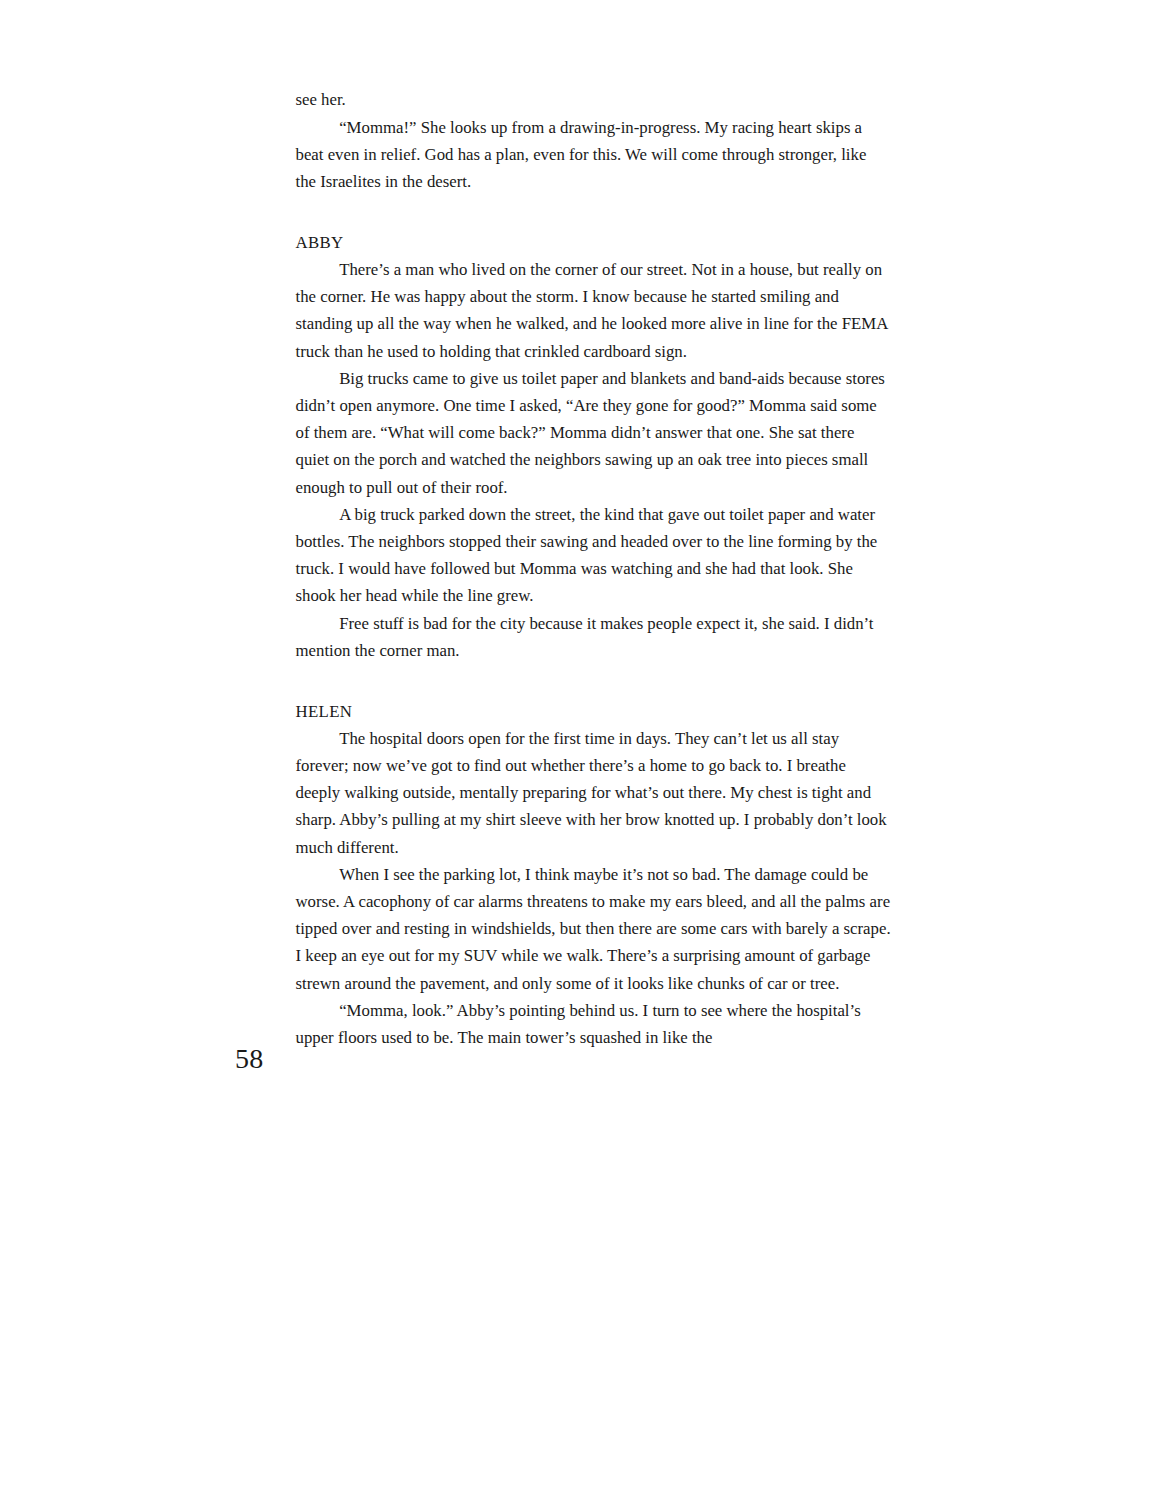see her.
“Momma!” She looks up from a drawing-in-progress. My racing heart skips a beat even in relief. God has a plan, even for this. We will come through stronger, like the Israelites in the desert.
ABBY
There’s a man who lived on the corner of our street. Not in a house, but really on the corner. He was happy about the storm. I know because he started smiling and standing up all the way when he walked, and he looked more alive in line for the FEMA truck than he used to holding that crinkled cardboard sign.
Big trucks came to give us toilet paper and blankets and band-aids because stores didn’t open anymore. One time I asked, “Are they gone for good?” Momma said some of them are. “What will come back?” Momma didn’t answer that one. She sat there quiet on the porch and watched the neighbors sawing up an oak tree into pieces small enough to pull out of their roof.
A big truck parked down the street, the kind that gave out toilet paper and water bottles. The neighbors stopped their sawing and headed over to the line forming by the truck. I would have followed but Momma was watching and she had that look. She shook her head while the line grew.
Free stuff is bad for the city because it makes people expect it, she said. I didn’t mention the corner man.
HELEN
The hospital doors open for the first time in days. They can’t let us all stay forever; now we’ve got to find out whether there’s a home to go back to. I breathe deeply walking outside, mentally preparing for what’s out there. My chest is tight and sharp. Abby’s pulling at my shirt sleeve with her brow knotted up. I probably don’t look much different.
When I see the parking lot, I think maybe it’s not so bad. The damage could be worse. A cacophony of car alarms threatens to make my ears bleed, and all the palms are tipped over and resting in windshields, but then there are some cars with barely a scrape. I keep an eye out for my SUV while we walk. There’s a surprising amount of garbage strewn around the pavement, and only some of it looks like chunks of car or tree.
“Momma, look.” Abby’s pointing behind us. I turn to see where the hospital’s upper floors used to be. The main tower’s squashed in like the
58